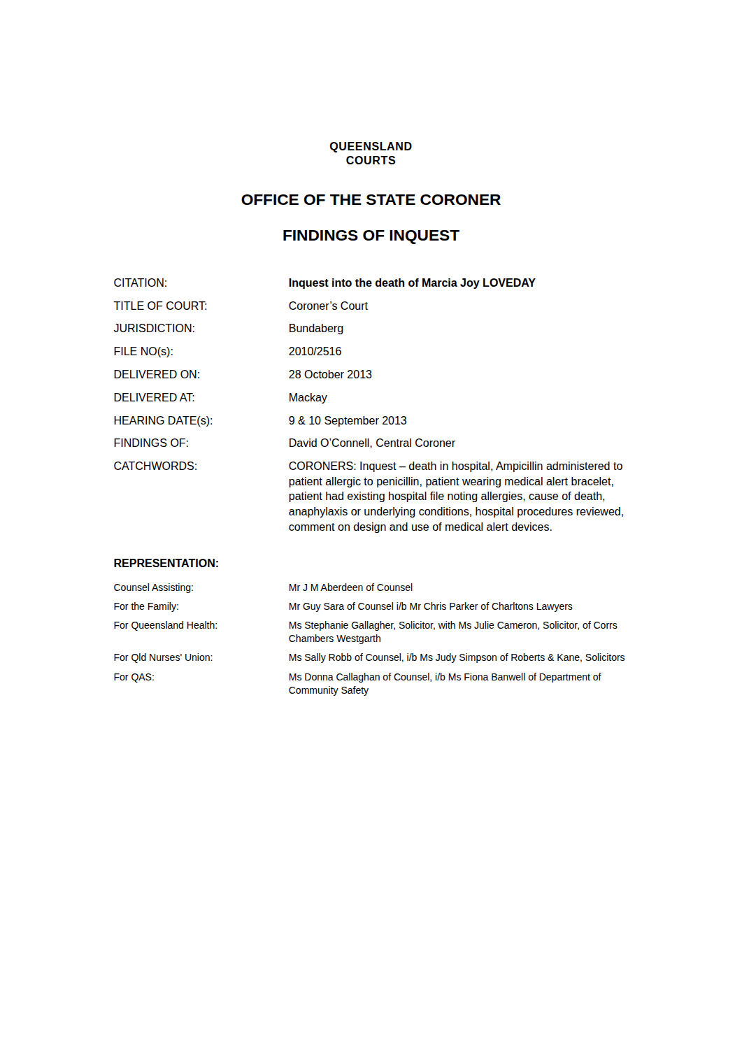QUEENSLAND
COURTS
OFFICE OF THE STATE CORONER
FINDINGS OF INQUEST
| CITATION: | Inquest into the death of Marcia Joy LOVEDAY |
| TITLE OF COURT: | Coroner’s Court |
| JURISDICTION: | Bundaberg |
| FILE NO(s): | 2010/2516 |
| DELIVERED ON: | 28 October 2013 |
| DELIVERED AT: | Mackay |
| HEARING DATE(s): | 9 & 10 September 2013 |
| FINDINGS OF: | David O’Connell, Central Coroner |
| CATCHWORDS: | CORONERS: Inquest – death in hospital, Ampicillin administered to patient allergic to penicillin, patient wearing medical alert bracelet, patient had existing hospital file noting allergies, cause of death, anaphylaxis or underlying conditions, hospital procedures reviewed, comment on design and use of medical alert devices. |
REPRESENTATION:
| Counsel Assisting: | Mr J M Aberdeen of Counsel |
| For the Family: | Mr Guy Sara of Counsel i/b Mr Chris Parker of Charltons Lawyers |
| For Queensland Health: | Ms Stephanie Gallagher, Solicitor, with Ms Julie Cameron, Solicitor, of Corrs Chambers Westgarth |
| For Qld Nurses' Union: | Ms Sally Robb of Counsel, i/b Ms Judy Simpson of Roberts & Kane, Solicitors |
| For QAS: | Ms Donna Callaghan of Counsel, i/b Ms Fiona Banwell of Department of Community Safety |